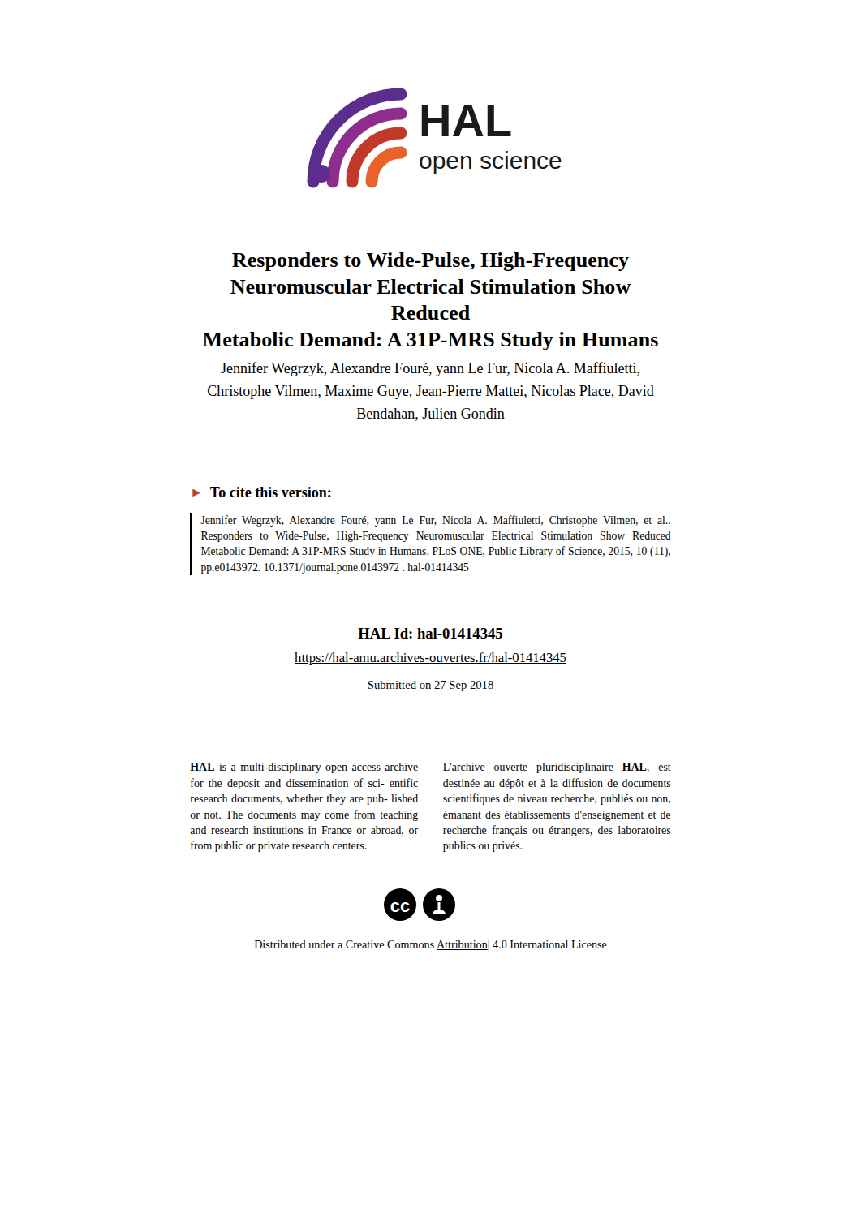HAL open science
Responders to Wide-Pulse, High-Frequency
Neuromuscular Electrical Stimulation Show Reduced
Metabolic Demand: A 31P-MRS Study in Humans
Jennifer Wegrzyk, Alexandre Fouré, yann Le Fur, Nicola A. Maffiuletti,
Christophe Vilmen, Maxime Guye, Jean-Pierre Mattei, Nicolas Place, David
Bendahan, Julien Gondin
►To cite this version:
Jennifer Wegrzyk, Alexandre Fouré, yann Le Fur, Nicola A. Maffiuletti, Christophe Vilmen, et al.. Responders to Wide-Pulse, High-Frequency Neuromuscular Electrical Stimulation Show Reduced Metabolic Demand: A 31P-MRS Study in Humans. PLoS ONE, Public Library of Science, 2015, 10 (11), pp.e0143972. 10.1371/journal.pone.0143972 . hal-01414345
HAL Id: hal-01414345
https://hal-amu.archives-ouvertes.fr/hal-01414345
Submitted on 27 Sep 2018
HAL is a multi-disciplinary open access archive for the deposit and dissemination of sci- entific research documents, whether they are pub- lished or not. The documents may come from teaching and research institutions in France or abroad, or from public or private research centers.
L'archive ouverte pluridisciplinaire HAL, est destinée au dépôt et à la diffusion de documents scientifiques de niveau recherche, publiés ou non, émanant des établissements d'enseignement et de recherche français ou étrangers, des laboratoires publics ou privés.
cc
Distributed under a Creative Commons Attribution| 4.0 International License